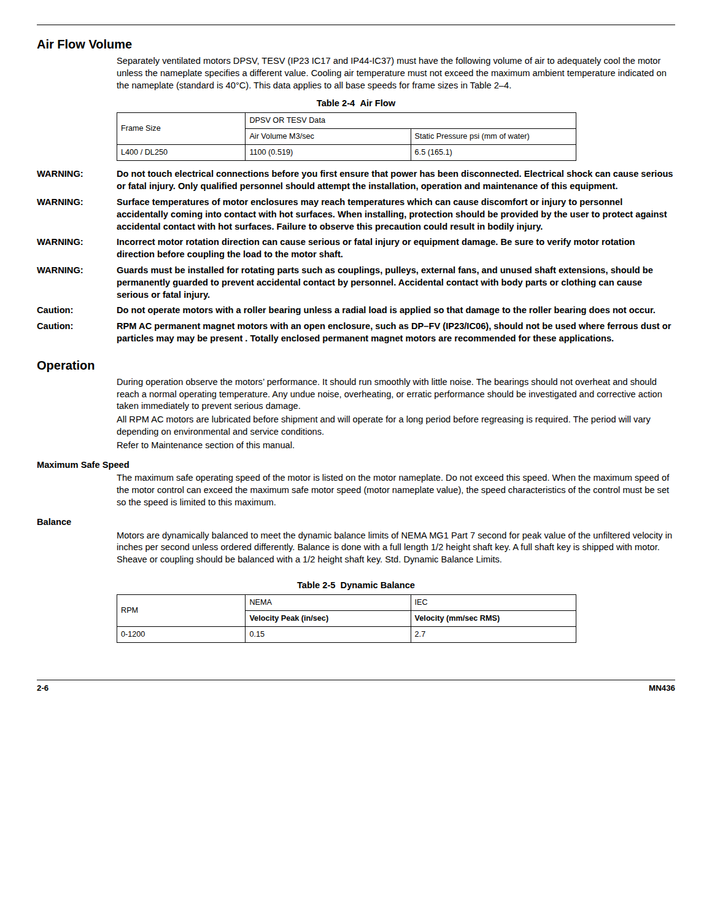Air Flow Volume
Separately ventilated motors DPSV, TESV (IP23 IC17 and IP44-IC37) must have the following volume of air to adequately cool the motor unless the nameplate specifies a different value. Cooling air temperature must not exceed the maximum ambient temperature indicated on the nameplate (standard is 40°C). This data applies to all base speeds for frame sizes in Table 2–4.
Table 2-4 Air Flow
| Frame Size | DPSV OR TESV Data |
| Air Volume M3/sec | Static Pressure psi (mm of water) |
| L400 / DL250 | 1100 (0.519) | 6.5 (165.1) |
| WARNING: | Do not touch electrical connections before you first ensure that power has been disconnected. Electrical shock can cause serious or fatal injury. Only qualified personnel should attempt the installation, operation and maintenance of this equipment. |
| WARNING: | Surface temperatures of motor enclosures may reach temperatures which can cause discomfort or injury to personnel accidentally coming into contact with hot surfaces. When installing, protection should be provided by the user to protect against accidental contact with hot surfaces. Failure to observe this precaution could result in bodily injury. |
| WARNING: | Incorrect motor rotation direction can cause serious or fatal injury or equipment damage. Be sure to verify motor rotation direction before coupling the load to the motor shaft. |
| WARNING: | Guards must be installed for rotating parts such as couplings, pulleys, external fans, and unused shaft extensions, should be permanently guarded to prevent accidental contact by personnel. Accidental contact with body parts or clothing can cause serious or fatal injury. |
| Caution: | Do not operate motors with a roller bearing unless a radial load is applied so that damage to the roller bearing does not occur. |
| Caution: | RPM AC permanent magnet motors with an open enclosure, such as DP–FV (IP23/IC06), should not be used where ferrous dust or particles may may be present . Totally enclosed permanent magnet motors are recommended for these applications. |
Operation
During operation observe the motors’ performance. It should run smoothly with little noise. The bearings should not overheat and should reach a normal operating temperature. Any undue noise, overheating, or erratic performance should be investigated and corrective action taken immediately to prevent serious damage.
All RPM AC motors are lubricated before shipment and will operate for a long period before regreasing is required. The period will vary depending on environmental and service conditions.
Refer to Maintenance section of this manual.
Maximum Safe Speed
The maximum safe operating speed of the motor is listed on the motor nameplate. Do not exceed this speed. When the maximum speed of the motor control can exceed the maximum safe motor speed (motor nameplate value), the speed characteristics of the control must be set so the speed is limited to this maximum.
Balance
Motors are dynamically balanced to meet the dynamic balance limits of NEMA MG1 Part 7 second for peak value of the unfiltered velocity in inches per second unless ordered differently. Balance is done with a full length 1/2 height shaft key. A full shaft key is shipped with motor. Sheave or coupling should be balanced with a 1/2 height shaft key. Std. Dynamic Balance Limits.
Table 2-5 Dynamic Balance
| RPM | NEMA | IEC |
| Velocity Peak (in/sec) | Velocity (mm/sec RMS) |
| 0-1200 | 0.15 | 2.7 |
2-6 MN436